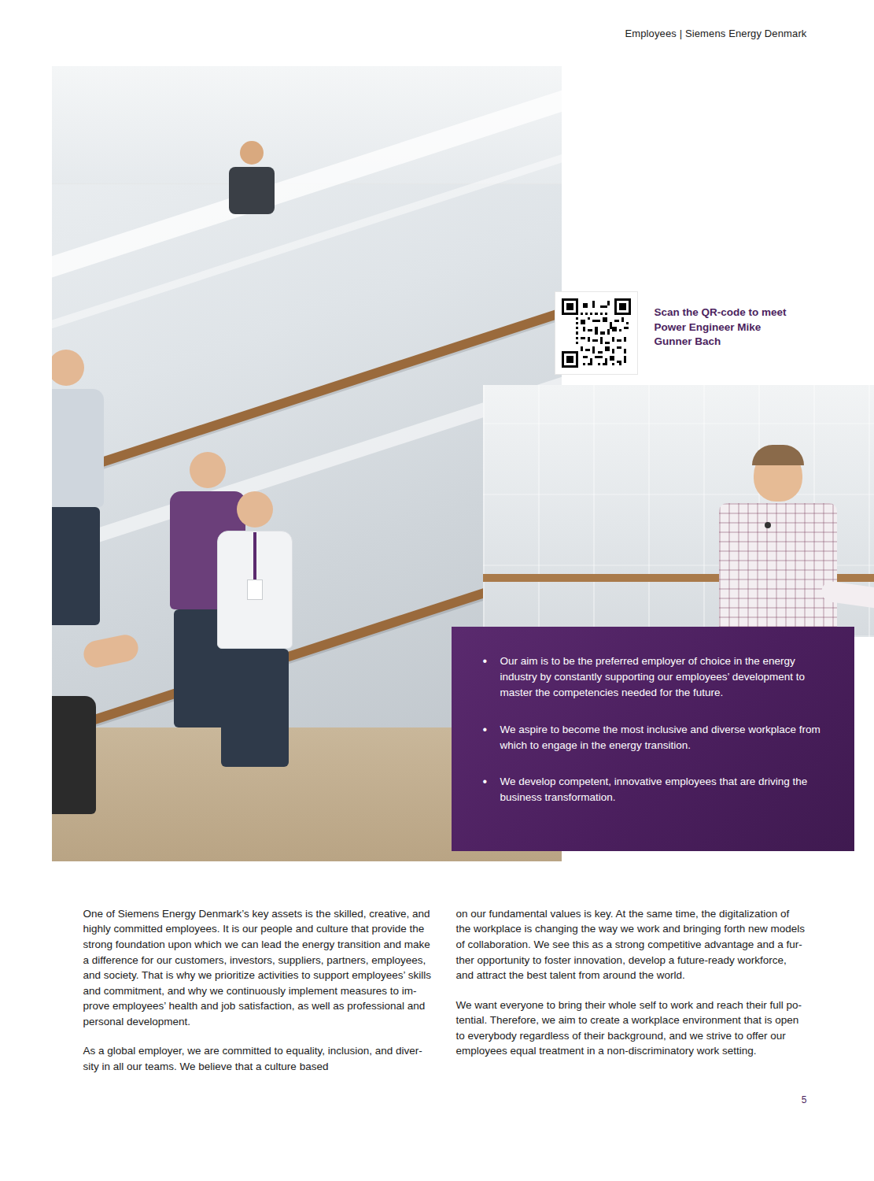Employees | Siemens Energy Denmark
Scan the QR-code to meet Power Engineer Mike Gunner Bach
Our aim is to be the preferred employer of choice in the energy industry by constantly supporting our employees’ development to master the competencies needed for the future.
We aspire to become the most inclusive and diverse workplace from which to engage in the energy transition.
We develop competent, innovative employees that are driving the business transformation.
One of Siemens Energy Denmark’s key assets is the skilled, creative, and highly committed employees. It is our people and culture that provide the strong foundation upon which we can lead the energy transition and make a difference for our customers, investors, suppliers, partners, employees, and society. That is why we prioritize activities to support employees’ skills and commitment, and why we continuously implement measures to improve employees’ health and job satisfaction, as well as professional and personal development.
As a global employer, we are committed to equality, inclusion, and diversity in all our teams. We believe that a culture based
on our fundamental values is key. At the same time, the digitalization of the workplace is changing the way we work and bringing forth new models of collaboration. We see this as a strong competitive advantage and a further opportunity to foster innovation, develop a future-ready workforce, and attract the best talent from around the world.
We want everyone to bring their whole self to work and reach their full potential. Therefore, we aim to create a workplace environment that is open to everybody regardless of their background, and we strive to offer our employees equal treatment in a non-discriminatory work setting.
5